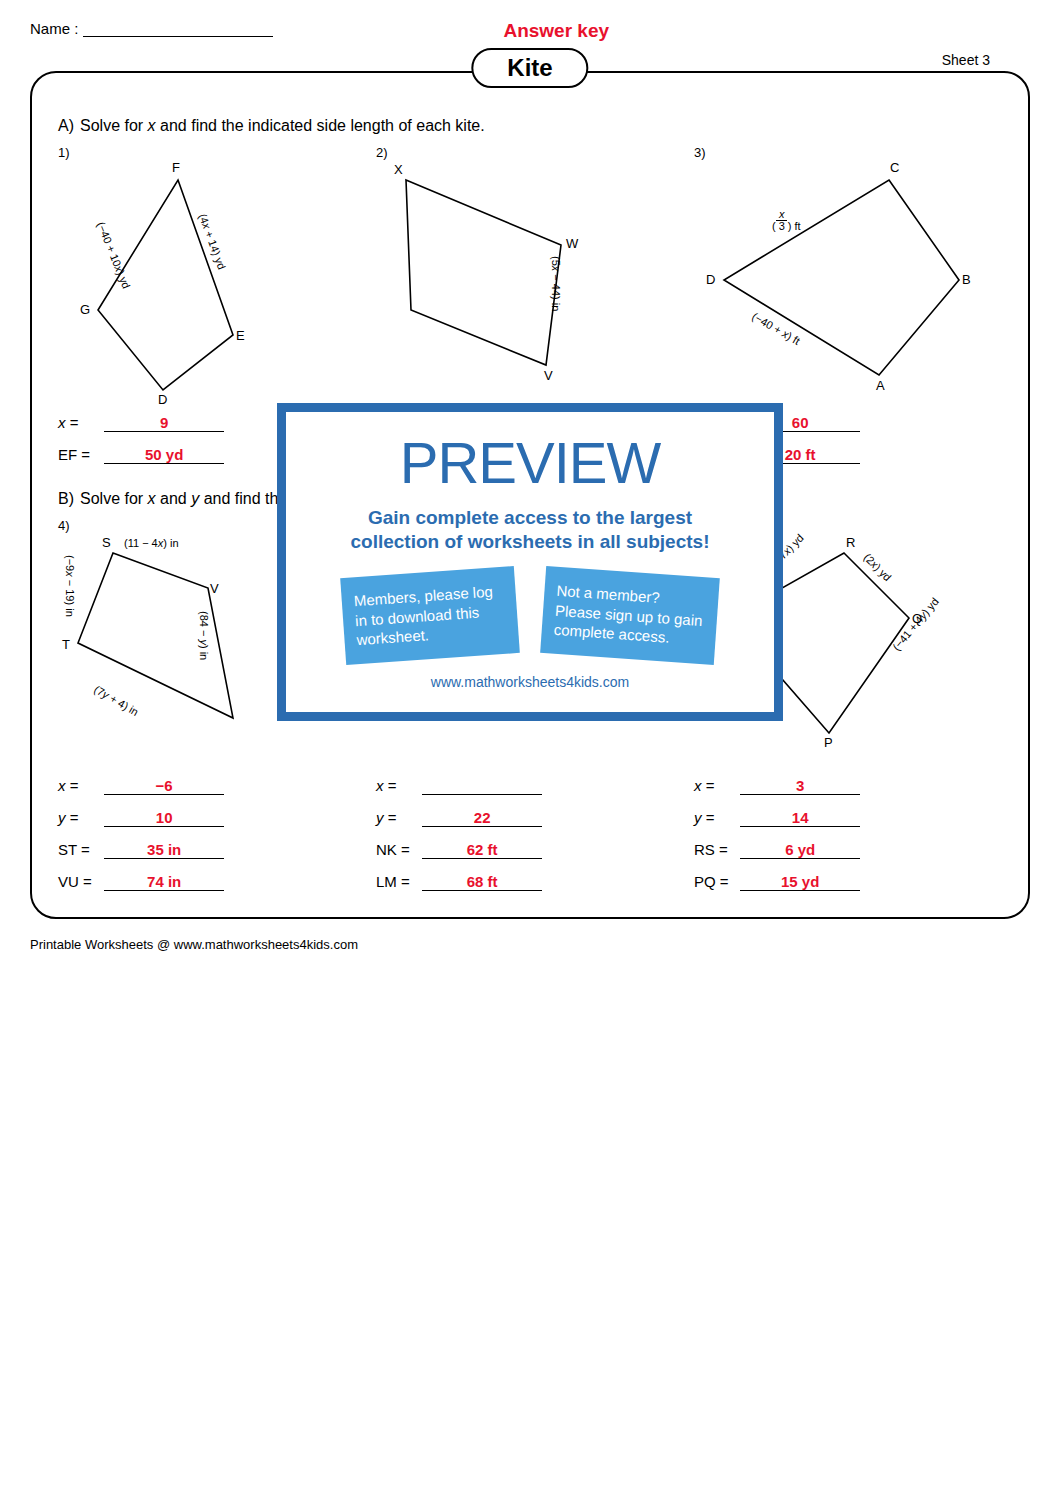Name :
Answer key
Kite
Sheet 3
A) Solve for x and find the indicated side length of each kite.
1)
F E D G (−40 + 10x) yd (4x + 14) yd
x = 9
EF = 50 yd
2)
X W V (5x − 44) in
x =
3)
C B A D (x
3) ft (−40 + x) ft
x = 60
CD = 20 ft
B) Solve for x and y and find the indicated side lengths of each kite.
4)
S V T (11 − 4x) in (−9x − 19) in (84 − y) in (7y + 4) in
x = −6
y = 10
ST = 35 in
VU = 74 in
5)
x =
y = 22
NK = 62 ft
LM = 68 ft
6)
R Q P S (27 − 7x) yd (2x) yd (1 + y) yd (−41 + 4y) yd
x = 3
y = 14
RS = 6 yd
PQ = 15 yd
PREVIEW
Gain complete access to the largest
collection of worksheets in all subjects!
Members, please log in to download this worksheet.
Not a member? Please sign up to gain complete access.
www.mathworksheets4kids.com
Printable Worksheets @ www.mathworksheets4kids.com